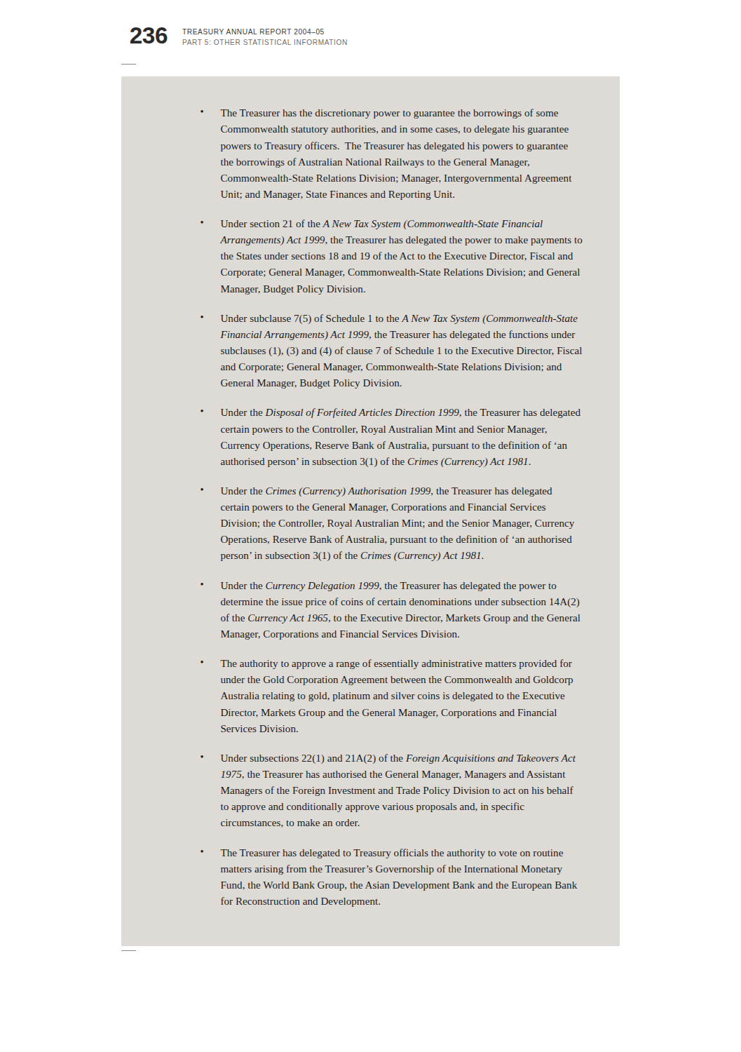236
Treasury Annual Report 2004–05
Part 5: Other Statistical Information
The Treasurer has the discretionary power to guarantee the borrowings of some Commonwealth statutory authorities, and in some cases, to delegate his guarantee powers to Treasury officers. The Treasurer has delegated his powers to guarantee the borrowings of Australian National Railways to the General Manager, Commonwealth-State Relations Division; Manager, Intergovernmental Agreement Unit; and Manager, State Finances and Reporting Unit.
Under section 21 of the A New Tax System (Commonwealth-State Financial Arrangements) Act 1999, the Treasurer has delegated the power to make payments to the States under sections 18 and 19 of the Act to the Executive Director, Fiscal and Corporate; General Manager, Commonwealth-State Relations Division; and General Manager, Budget Policy Division.
Under subclause 7(5) of Schedule 1 to the A New Tax System (Commonwealth-State Financial Arrangements) Act 1999, the Treasurer has delegated the functions under subclauses (1), (3) and (4) of clause 7 of Schedule 1 to the Executive Director, Fiscal and Corporate; General Manager, Commonwealth-State Relations Division; and General Manager, Budget Policy Division.
Under the Disposal of Forfeited Articles Direction 1999, the Treasurer has delegated certain powers to the Controller, Royal Australian Mint and Senior Manager, Currency Operations, Reserve Bank of Australia, pursuant to the definition of ‘an authorised person’ in subsection 3(1) of the Crimes (Currency) Act 1981.
Under the Crimes (Currency) Authorisation 1999, the Treasurer has delegated certain powers to the General Manager, Corporations and Financial Services Division; the Controller, Royal Australian Mint; and the Senior Manager, Currency Operations, Reserve Bank of Australia, pursuant to the definition of ‘an authorised person’ in subsection 3(1) of the Crimes (Currency) Act 1981.
Under the Currency Delegation 1999, the Treasurer has delegated the power to determine the issue price of coins of certain denominations under subsection 14A(2) of the Currency Act 1965, to the Executive Director, Markets Group and the General Manager, Corporations and Financial Services Division.
The authority to approve a range of essentially administrative matters provided for under the Gold Corporation Agreement between the Commonwealth and Goldcorp Australia relating to gold, platinum and silver coins is delegated to the Executive Director, Markets Group and the General Manager, Corporations and Financial Services Division.
Under subsections 22(1) and 21A(2) of the Foreign Acquisitions and Takeovers Act 1975, the Treasurer has authorised the General Manager, Managers and Assistant Managers of the Foreign Investment and Trade Policy Division to act on his behalf to approve and conditionally approve various proposals and, in specific circumstances, to make an order.
The Treasurer has delegated to Treasury officials the authority to vote on routine matters arising from the Treasurer’s Governorship of the International Monetary Fund, the World Bank Group, the Asian Development Bank and the European Bank for Reconstruction and Development.